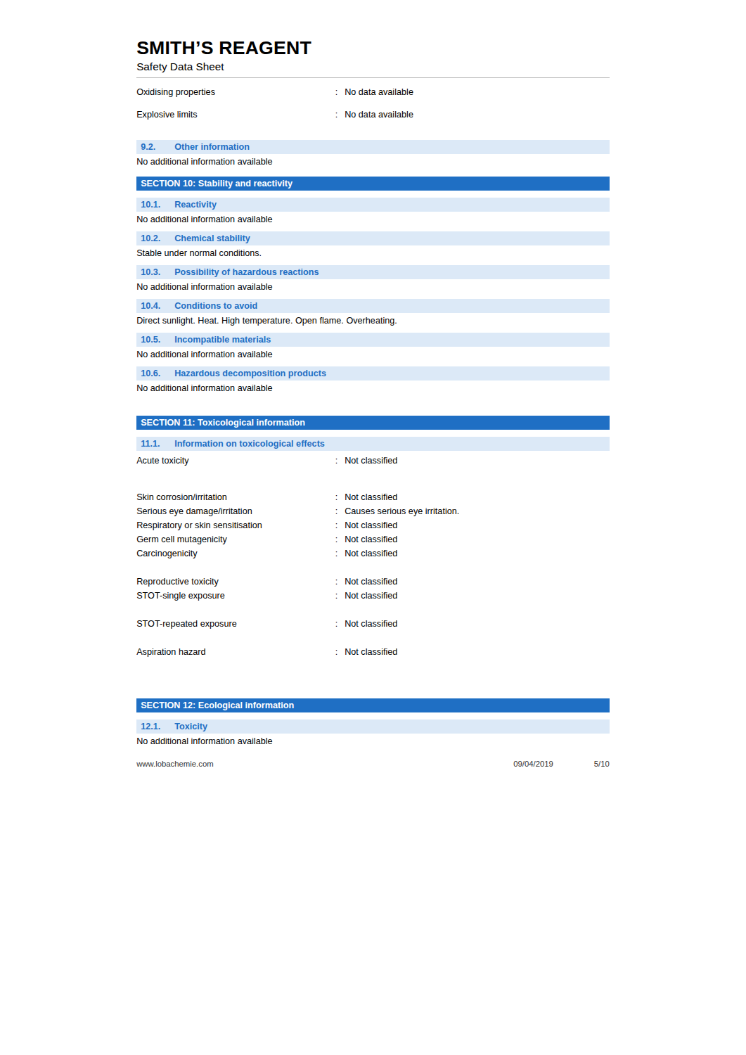SMITH’S REAGENT
Safety Data Sheet
| Oxidising properties | : | No data available |
| Explosive limits | : | No data available |
9.2. Other information
No additional information available
SECTION 10: Stability and reactivity
10.1. Reactivity
No additional information available
10.2. Chemical stability
Stable under normal conditions.
10.3. Possibility of hazardous reactions
No additional information available
10.4. Conditions to avoid
Direct sunlight. Heat. High temperature. Open flame. Overheating.
10.5. Incompatible materials
No additional information available
10.6. Hazardous decomposition products
No additional information available
SECTION 11: Toxicological information
11.1. Information on toxicological effects
| Acute toxicity | : | Not classified |
| Skin corrosion/irritation | : | Not classified |
| Serious eye damage/irritation | : | Causes serious eye irritation. |
| Respiratory or skin sensitisation | : | Not classified |
| Germ cell mutagenicity | : | Not classified |
| Carcinogenicity | : | Not classified |
| Reproductive toxicity | : | Not classified |
| STOT-single exposure | : | Not classified |
| STOT-repeated exposure | : | Not classified |
| Aspiration hazard | : | Not classified |
SECTION 12: Ecological information
12.1. Toxicity
No additional information available
www.lobachemie.com
09/04/2019
5/10